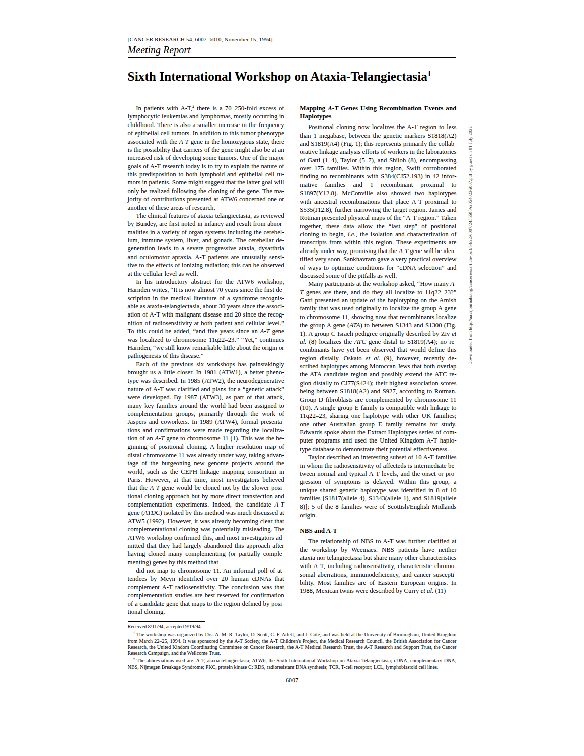Downloaded from http://aacrjournals.org/cancerres/article-pdf/54/22/6007/2455585/cr0540226007.pdf by guest on 01 July 2022
[CANCER RESEARCH 54, 6007–6010, November 15, 1994]
Meeting Report
Sixth International Workshop on Ataxia-Telangiectasia1
In patients with A-T,2 there is a 70–250-fold excess of lymphocytic leukemias and lymphomas, mostly occurring in childhood. There is also a smaller increase in the frequency of epithelial cell tumors. In addition to this tumor phenotype associated with the A-T gene in the homozygous state, there is the possibility that carriers of the gene might also be at an increased risk of developing some tumors. One of the major goals of A-T research today is to try to explain the nature of this predisposition to both lymphoid and epithelial cell tumors in patients. Some might suggest that the latter goal will only be realized following the cloning of the gene. The majority of contributions presented at ATW6 concerned one or another of these areas of research.
The clinical features of ataxia-telangiectasia, as reviewed by Bundey, are first noted in infancy and result from abnormalities in a variety of organ systems including the cerebellum, immune system, liver, and gonads. The cerebellar degeneration leads to a severe progressive ataxia, dysarthria and oculomotor apraxia. A-T patients are unusually sensitive to the effects of ionizing radiation; this can be observed at the cellular level as well.
In his introductory abstract for the ATW6 workshop, Harnden writes, “It is now almost 70 years since the first description in the medical literature of a syndrome recognisable as ataxia-telangiectasia, about 30 years since the association of A-T with malignant disease and 20 since the recognition of radiosensitivity at both patient and cellular level.” To this could be added, “and five years since an A-T gene was localized to chromosome 11q22–23.” “Yet,” continues Harnden, “we still know remarkable little about the origin or pathogenesis of this disease.”
Each of the previous six workshops has painstakingly brought us a little closer. In 1981 (ATW1), a better phenotype was described. In 1985 (ATW2), the neurodegenerative nature of A-T was clarified and plans for a “genetic attack” were developed. By 1987 (ATW3), as part of that attack, many key families around the world had been assigned to complementation groups, primarily through the work of Jaspers and coworkers. In 1989 (ATW4), formal presentations and confirmations were made regarding the localization of an A-T gene to chromosome 11 (1). This was the beginning of positional cloning. A higher resolution map of distal chromosome 11 was already under way, taking advantage of the burgeoning new genome projects around the world, such as the CEPH linkage mapping consortium in Paris. However, at that time, most investigators believed that the A-T gene would be cloned not by the slower positional cloning approach but by more direct transfection and complementation experiments. Indeed, the candidate A-T gene (ATDC) isolated by this method was much discussed at ATW5 (1992). However, it was already becoming clear that complementational cloning was potentially misleading. The ATW6 workshop confirmed this, and most investigators admitted that they had largely abandoned this approach after having cloned many complementing (or partially complementing) genes by this method that
did not map to chromosome 11. An informal poll of attendees by Meyn identified over 20 human cDNAs that complement A-T radiosensitivity. The conclusion was that complementation studies are best reserved for confirmation of a candidate gene that maps to the region defined by positional cloning.
Mapping A-T Genes Using Recombination Events and Haplotypes
Positional cloning now localizes the A-T region to less than 1 megabase, between the genetic markers S1818(A2) and S1819(A4) (Fig. 1); this represents primarily the collaborative linkage analysis efforts of workers in the laboratories of Gatti (1–4), Taylor (5–7), and Shiloh (8), encompassing over 175 families. Within this region, Swift corroborated finding no recombinants with S384(CJ52.193) in 42 informative families and 1 recombinant proximal to S1897(Y12.8). McConville also showed two haplotypes with ancestral recombinations that place A-T proximal to S535(J12.8), further narrowing the target region. James and Rotman presented physical maps of the “A-T region.” Taken together, these data allow the “last step” of positional cloning to begin, i.e., the isolation and characterization of transcripts from within this region. These experiments are already under way, promising that the A-T gene will be identified very soon. Sankhavram gave a very practical overview of ways to optimize conditions for “cDNA selection” and discussed some of the pitfalls as well.
Many participants at the workshop asked, “How many A-T genes are there, and do they all localize to 11q22–23?” Gatti presented an update of the haplotyping on the Amish family that was used originally to localize the group A gene to chromosome 11, showing now that recombinants localize the group A gene (ATA) to between S1343 and S1300 (Fig. 1). A group C Israeli pedigree originally described by Ziv et al. (8) localizes the ATC gene distal to S1819(A4); no recombinants have yet been observed that would define this region distally. Oskato et al. (9), however, recently described haplotypes among Moroccan Jews that both overlap the ATA candidate region and possibly extend the ATC region distally to CJ77(S424); their highest association scores being between S1818(A2) and S927, according to Rotman. Group D fibroblasts are complemented by chromosome 11 (10). A single group E family is compatible with linkage to 11q22–23, sharing one haplotype with other UK families; one other Australian group E family remains for study. Edwards spoke about the Extract Haplotypes series of computer programs and used the United Kingdom A-T haplotype database to demonstrate their potential effectiveness.
Taylor described an interesting subset of 10 A-T families in whom the radiosensitivity of affecteds is intermediate between normal and typical A-T levels, and the onset or progression of symptoms is delayed. Within this group, a unique shared genetic haplotype was identified in 8 of 10 families [S1817(allele 4), S1343(allele 1), and S1819(allele 8)]; 5 of the 8 families were of Scottish/English Midlands origin.
NBS and A-T
The relationship of NBS to A-T was further clarified at the workshop by Weemaes. NBS patients have neither ataxia nor telangiectasia but share many other characteristics with A-T, including radiosensitivity, characteristic chromosomal aberrations, immunodeficiency, and cancer susceptibility. Most families are of Eastern European origins. In 1988, Mexican twins were described by Curry et al. (11)
Received 8/11/94; accepted 9/19/94.
1 The workshop was organized by Drs. A. M. R. Taylor, D. Scott, C. F. Arlett, and J. Cole, and was held at the University of Birmingham, United Kingdom from March 22–25, 1994. It was sponsored by the A-T Society, the A-T Children's Project, the Medical Research Council, the British Association for Cancer Research, the United Kindom Coordinating Committee on Cancer Research, the A-T Medical Research Trust, the A-T Research and Support Trust, the Cancer Research Campaign, and the Wellcome Trust.
2 The abbreviations used are: A-T, ataxia-telangiectasia; ATW6, the Sixth International Workshop on Ataxia-Telangiectasia; cDNA, complementary DNA; NBS, Nijmegen Breakage Syndrome; PKC, protein kinase C; RDS, radioresistant DNA synthesis; TCR, T-cell receptor; LCL, lymphoblastoid cell lines.
6007